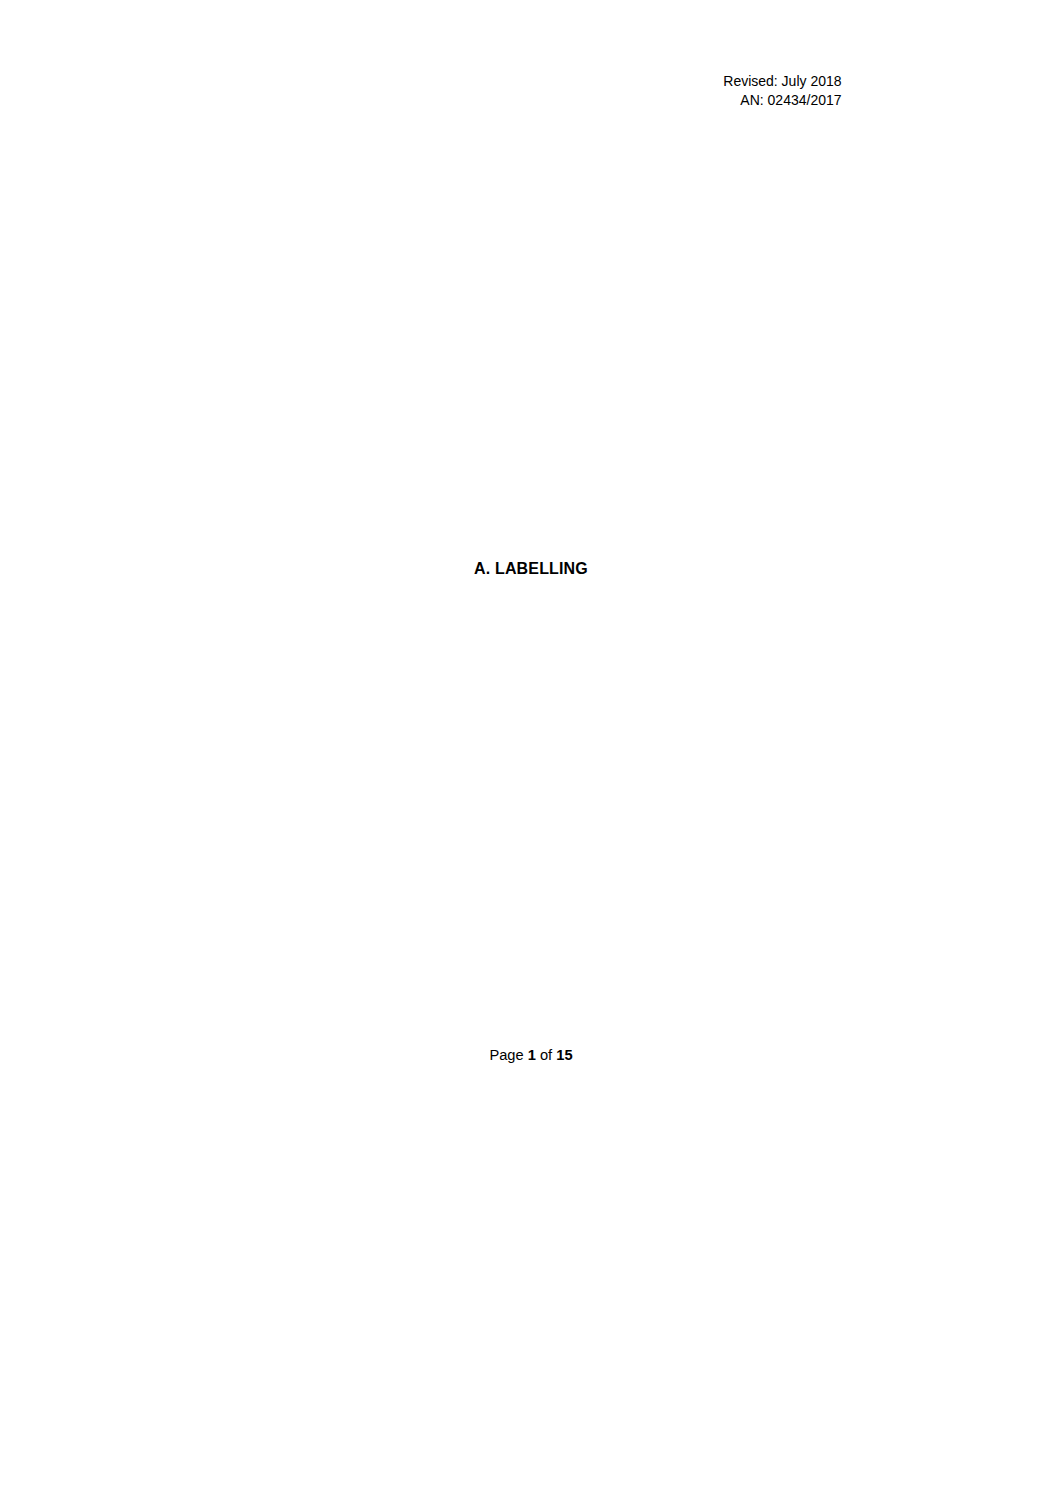Revised: July 2018
AN: 02434/2017
A. LABELLING
Page 1 of 15